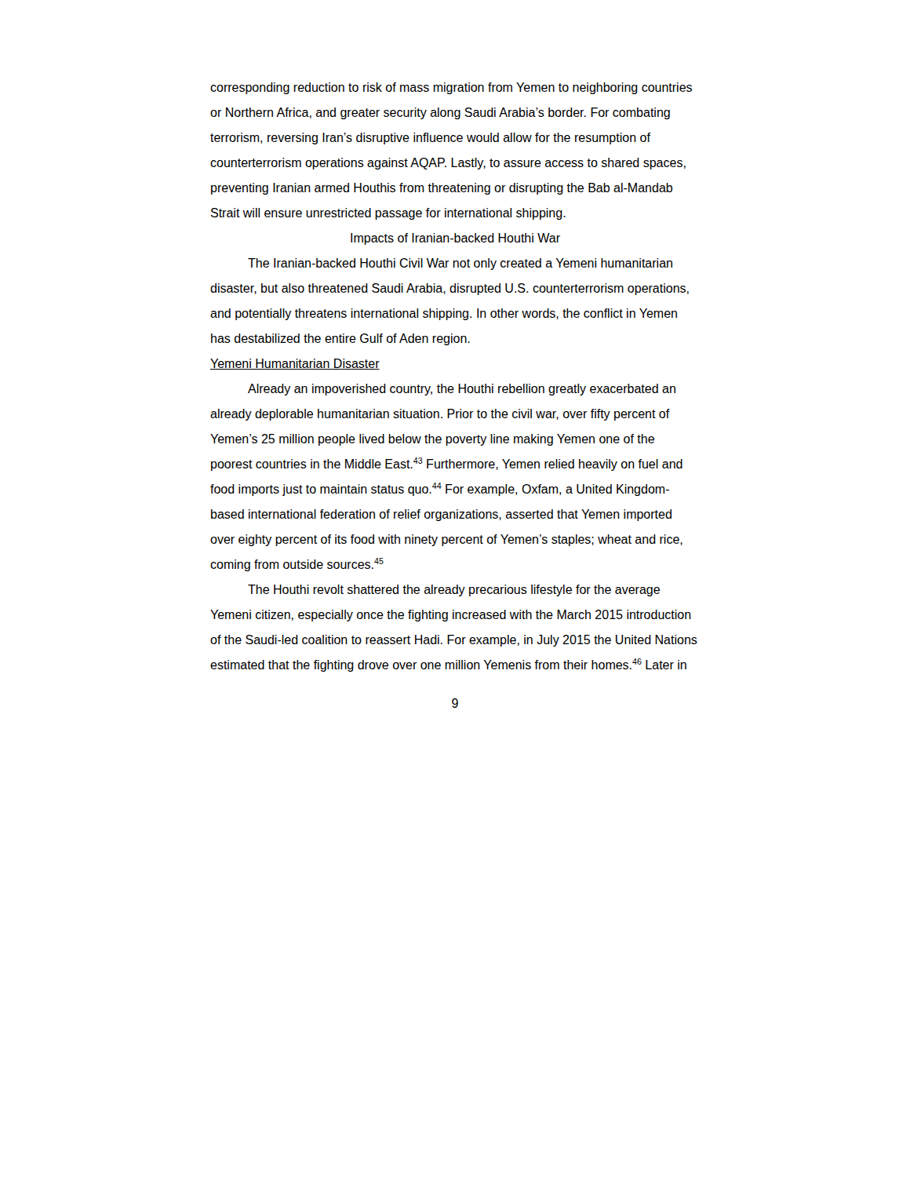corresponding reduction to risk of mass migration from Yemen to neighboring countries or Northern Africa, and greater security along Saudi Arabia’s border. For combating terrorism, reversing Iran’s disruptive influence would allow for the resumption of counterterrorism operations against AQAP. Lastly, to assure access to shared spaces, preventing Iranian armed Houthis from threatening or disrupting the Bab al-Mandab Strait will ensure unrestricted passage for international shipping.
Impacts of Iranian-backed Houthi War
The Iranian-backed Houthi Civil War not only created a Yemeni humanitarian disaster, but also threatened Saudi Arabia, disrupted U.S. counterterrorism operations, and potentially threatens international shipping. In other words, the conflict in Yemen has destabilized the entire Gulf of Aden region.
Yemeni Humanitarian Disaster
Already an impoverished country, the Houthi rebellion greatly exacerbated an already deplorable humanitarian situation. Prior to the civil war, over fifty percent of Yemen’s 25 million people lived below the poverty line making Yemen one of the poorest countries in the Middle East.43 Furthermore, Yemen relied heavily on fuel and food imports just to maintain status quo.44 For example, Oxfam, a United Kingdom-based international federation of relief organizations, asserted that Yemen imported over eighty percent of its food with ninety percent of Yemen’s staples; wheat and rice, coming from outside sources.45
The Houthi revolt shattered the already precarious lifestyle for the average Yemeni citizen, especially once the fighting increased with the March 2015 introduction of the Saudi-led coalition to reassert Hadi. For example, in July 2015 the United Nations estimated that the fighting drove over one million Yemenis from their homes.46 Later in
9